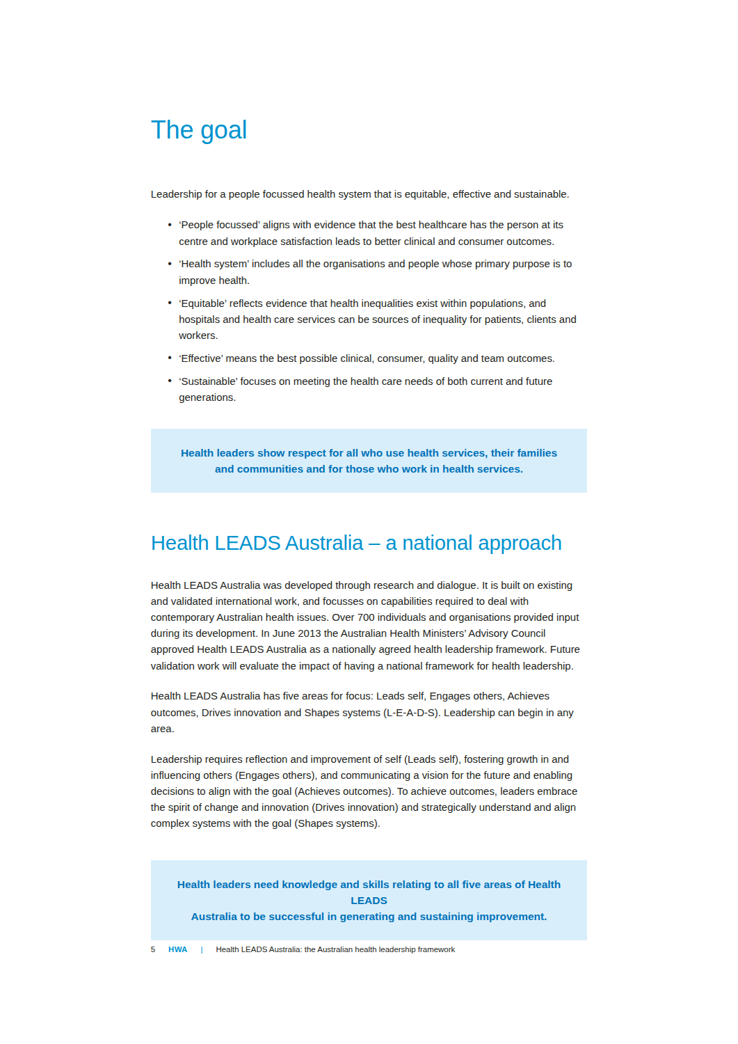The goal
Leadership for a people focussed health system that is equitable, effective and sustainable.
‘People focussed’ aligns with evidence that the best healthcare has the person at its centre and workplace satisfaction leads to better clinical and consumer outcomes.
‘Health system’ includes all the organisations and people whose primary purpose is to improve health.
‘Equitable’ reflects evidence that health inequalities exist within populations, and hospitals and health care services can be sources of inequality for patients, clients and workers.
‘Effective’ means the best possible clinical, consumer, quality and team outcomes.
‘Sustainable’ focuses on meeting the health care needs of both current and future generations.
Health leaders show respect for all who use health services, their families
and communities and for those who work in health services.
Health LEADS Australia – a national approach
Health LEADS Australia was developed through research and dialogue. It is built on existing and validated international work, and focusses on capabilities required to deal with contemporary Australian health issues. Over 700 individuals and organisations provided input during its development. In June 2013 the Australian Health Ministers’ Advisory Council approved Health LEADS Australia as a nationally agreed health leadership framework. Future validation work will evaluate the impact of having a national framework for health leadership.
Health LEADS Australia has five areas for focus: Leads self, Engages others, Achieves outcomes, Drives innovation and Shapes systems (L-E-A-D-S). Leadership can begin in any area.
Leadership requires reflection and improvement of self (Leads self), fostering growth in and influencing others (Engages others), and communicating a vision for the future and enabling decisions to align with the goal (Achieves outcomes). To achieve outcomes, leaders embrace the spirit of change and innovation (Drives innovation) and strategically understand and align complex systems with the goal (Shapes systems).
Health leaders need knowledge and skills relating to all five areas of Health LEADS
Australia to be successful in generating and sustaining improvement.
5 HWA | Health LEADS Australia: the Australian health leadership framework